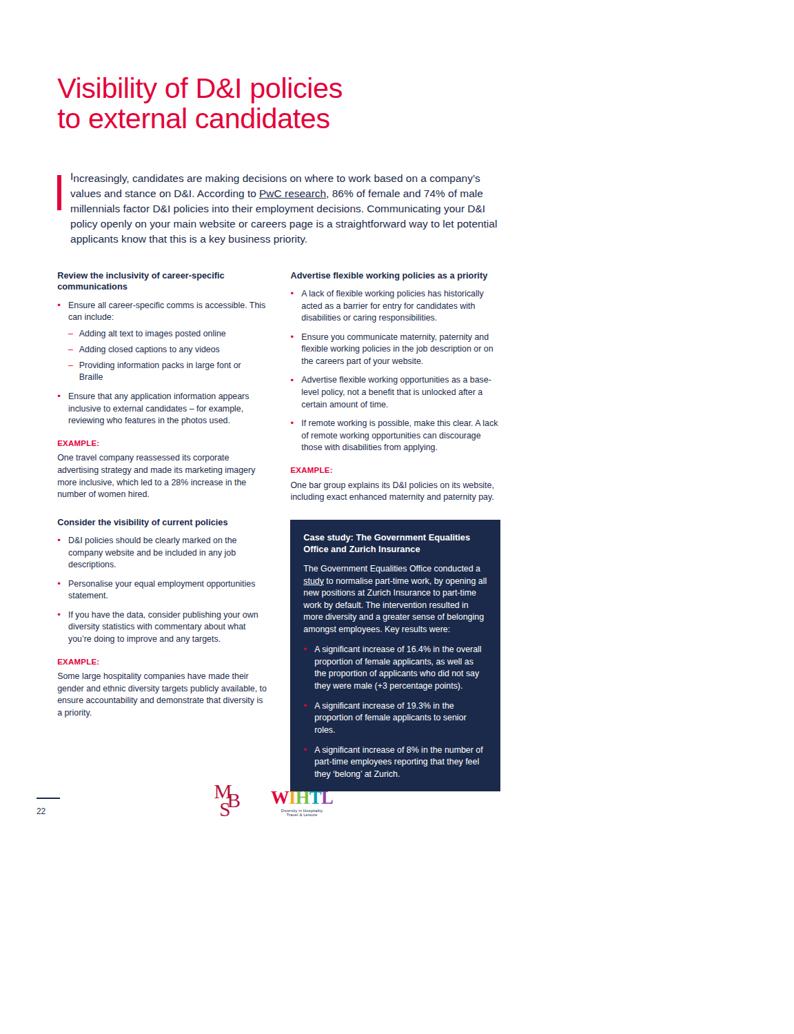Visibility of D&I policies
to external candidates
Increasingly, candidates are making decisions on where to work based on a company’s values and stance on D&I. According to PwC research, 86% of female and 74% of male millennials factor D&I policies into their employment decisions. Communicating your D&I policy openly on your main website or careers page is a straightforward way to let potential applicants know that this is a key business priority.
Review the inclusivity of career-specific communications
Ensure all career-specific comms is accessible. This can include:
Adding alt text to images posted online
Adding closed captions to any videos
Providing information packs in large font or Braille
Ensure that any application information appears inclusive to external candidates – for example, reviewing who features in the photos used.
EXAMPLE:
One travel company reassessed its corporate advertising strategy and made its marketing imagery more inclusive, which led to a 28% increase in the number of women hired.
Consider the visibility of current policies
D&I policies should be clearly marked on the company website and be included in any job descriptions.
Personalise your equal employment opportunities statement.
If you have the data, consider publishing your own diversity statistics with commentary about what you’re doing to improve and any targets.
EXAMPLE:
Some large hospitality companies have made their gender and ethnic diversity targets publicly available, to ensure accountability and demonstrate that diversity is a priority.
Advertise flexible working policies as a priority
A lack of flexible working policies has historically acted as a barrier for entry for candidates with disabilities or caring responsibilities.
Ensure you communicate maternity, paternity and flexible working policies in the job description or on the careers part of your website.
Advertise flexible working opportunities as a base-level policy, not a benefit that is unlocked after a certain amount of time.
If remote working is possible, make this clear. A lack of remote working opportunities can discourage those with disabilities from applying.
EXAMPLE:
One bar group explains its D&I policies on its website, including exact enhanced maternity and paternity pay.
Case study: The Government Equalities Office and Zurich Insurance
The Government Equalities Office conducted a study to normalise part-time work, by opening all new positions at Zurich Insurance to part-time work by default. The intervention resulted in more diversity and a greater sense of belonging amongst employees. Key results were:
A significant increase of 16.4% in the overall proportion of female applicants, as well as the proportion of applicants who did not say they were male (+3 percentage points).
A significant increase of 19.3% in the proportion of female applicants to senior roles.
A significant increase of 8% in the number of part-time employees reporting that they feel they ‘belong’ at Zurich.
22
M B S
WIHTL
Diversity in Hospitality
Travel & Leisure